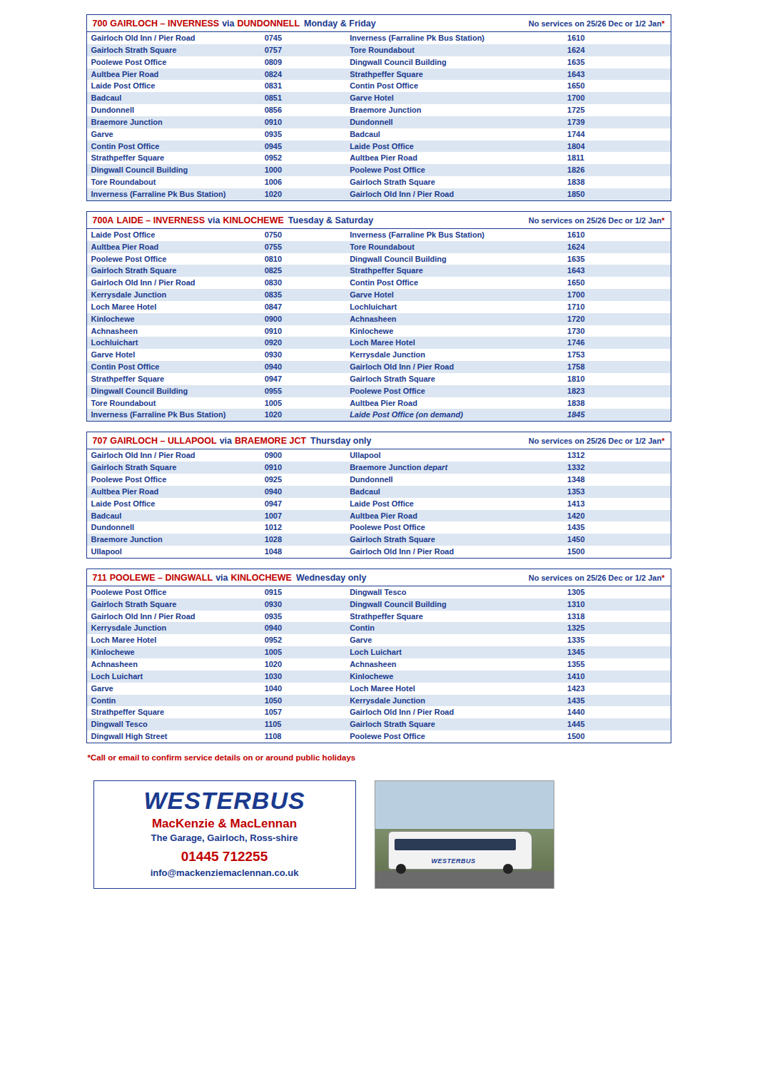700 GAIRLOCH – INVERNESS via DUNDONNELL Monday & Friday No services on 25/26 Dec or 1/2 Jan*
| Gairloch Old Inn / Pier Road | 0745 | Inverness (Farraline Pk Bus Station) | 1610 |
| Gairloch Strath Square | 0757 | Tore Roundabout | 1624 |
| Poolewe Post Office | 0809 | Dingwall Council Building | 1635 |
| Aultbea Pier Road | 0824 | Strathpeffer Square | 1643 |
| Laide Post Office | 0831 | Contin Post Office | 1650 |
| Badcaul | 0851 | Garve Hotel | 1700 |
| Dundonnell | 0856 | Braemore Junction | 1725 |
| Braemore Junction | 0910 | Dundonnell | 1739 |
| Garve | 0935 | Badcaul | 1744 |
| Contin Post Office | 0945 | Laide Post Office | 1804 |
| Strathpeffer Square | 0952 | Aultbea Pier Road | 1811 |
| Dingwall Council Building | 1000 | Poolewe Post Office | 1826 |
| Tore Roundabout | 1006 | Gairloch Strath Square | 1838 |
| Inverness (Farraline Pk Bus Station) | 1020 | Gairloch Old Inn / Pier Road | 1850 |
700A LAIDE – INVERNESS via KINLOCHEWE Tuesday & Saturday No services on 25/26 Dec or 1/2 Jan*
| Laide Post Office | 0750 | Inverness (Farraline Pk Bus Station) | 1610 |
| Aultbea Pier Road | 0755 | Tore Roundabout | 1624 |
| Poolewe Post Office | 0810 | Dingwall Council Building | 1635 |
| Gairloch Strath Square | 0825 | Strathpeffer Square | 1643 |
| Gairloch Old Inn / Pier Road | 0830 | Contin Post Office | 1650 |
| Kerrysdale Junction | 0835 | Garve Hotel | 1700 |
| Loch Maree Hotel | 0847 | Lochluichart | 1710 |
| Kinlochewe | 0900 | Achnasheen | 1720 |
| Achnasheen | 0910 | Kinlochewe | 1730 |
| Lochluichart | 0920 | Loch Maree Hotel | 1746 |
| Garve Hotel | 0930 | Kerrysdale Junction | 1753 |
| Contin Post Office | 0940 | Gairloch Old Inn / Pier Road | 1758 |
| Strathpeffer Square | 0947 | Gairloch Strath Square | 1810 |
| Dingwall Council Building | 0955 | Poolewe Post Office | 1823 |
| Tore Roundabout | 1005 | Aultbea Pier Road | 1838 |
| Inverness (Farraline Pk Bus Station) | 1020 | Laide Post Office (on demand) | 1845 |
707 GAIRLOCH – ULLAPOOL via BRAEMORE JCT Thursday only No services on 25/26 Dec or 1/2 Jan*
| Gairloch Old Inn / Pier Road | 0900 | Ullapool | 1312 |
| Gairloch Strath Square | 0910 | Braemore Junction depart | 1332 |
| Poolewe Post Office | 0925 | Dundonnell | 1348 |
| Aultbea Pier Road | 0940 | Badcaul | 1353 |
| Laide Post Office | 0947 | Laide Post Office | 1413 |
| Badcaul | 1007 | Aultbea Pier Road | 1420 |
| Dundonnell | 1012 | Poolewe Post Office | 1435 |
| Braemore Junction | 1028 | Gairloch Strath Square | 1450 |
| Ullapool | 1048 | Gairloch Old Inn / Pier Road | 1500 |
711 POOLEWE – DINGWALL via KINLOCHEWE Wednesday only No services on 25/26 Dec or 1/2 Jan*
| Poolewe Post Office | 0915 | Dingwall Tesco | 1305 |
| Gairloch Strath Square | 0930 | Dingwall Council Building | 1310 |
| Gairloch Old Inn / Pier Road | 0935 | Strathpeffer Square | 1318 |
| Kerrysdale Junction | 0940 | Contin | 1325 |
| Loch Maree Hotel | 0952 | Garve | 1335 |
| Kinlochewe | 1005 | Loch Luichart | 1345 |
| Achnasheen | 1020 | Achnasheen | 1355 |
| Loch Luichart | 1030 | Kinlochewe | 1410 |
| Garve | 1040 | Loch Maree Hotel | 1423 |
| Contin | 1050 | Kerrysdale Junction | 1435 |
| Strathpeffer Square | 1057 | Gairloch Old Inn / Pier Road | 1440 |
| Dingwall Tesco | 1105 | Gairloch Strath Square | 1445 |
| Dingwall High Street | 1108 | Poolewe Post Office | 1500 |
*Call or email to confirm service details on or around public holidays
WESTERBUS
MacKenzie & MacLennan
The Garage, Gairloch, Ross-shire
01445 712255
info@mackenziemaclennan.co.uk
WESTERBUS